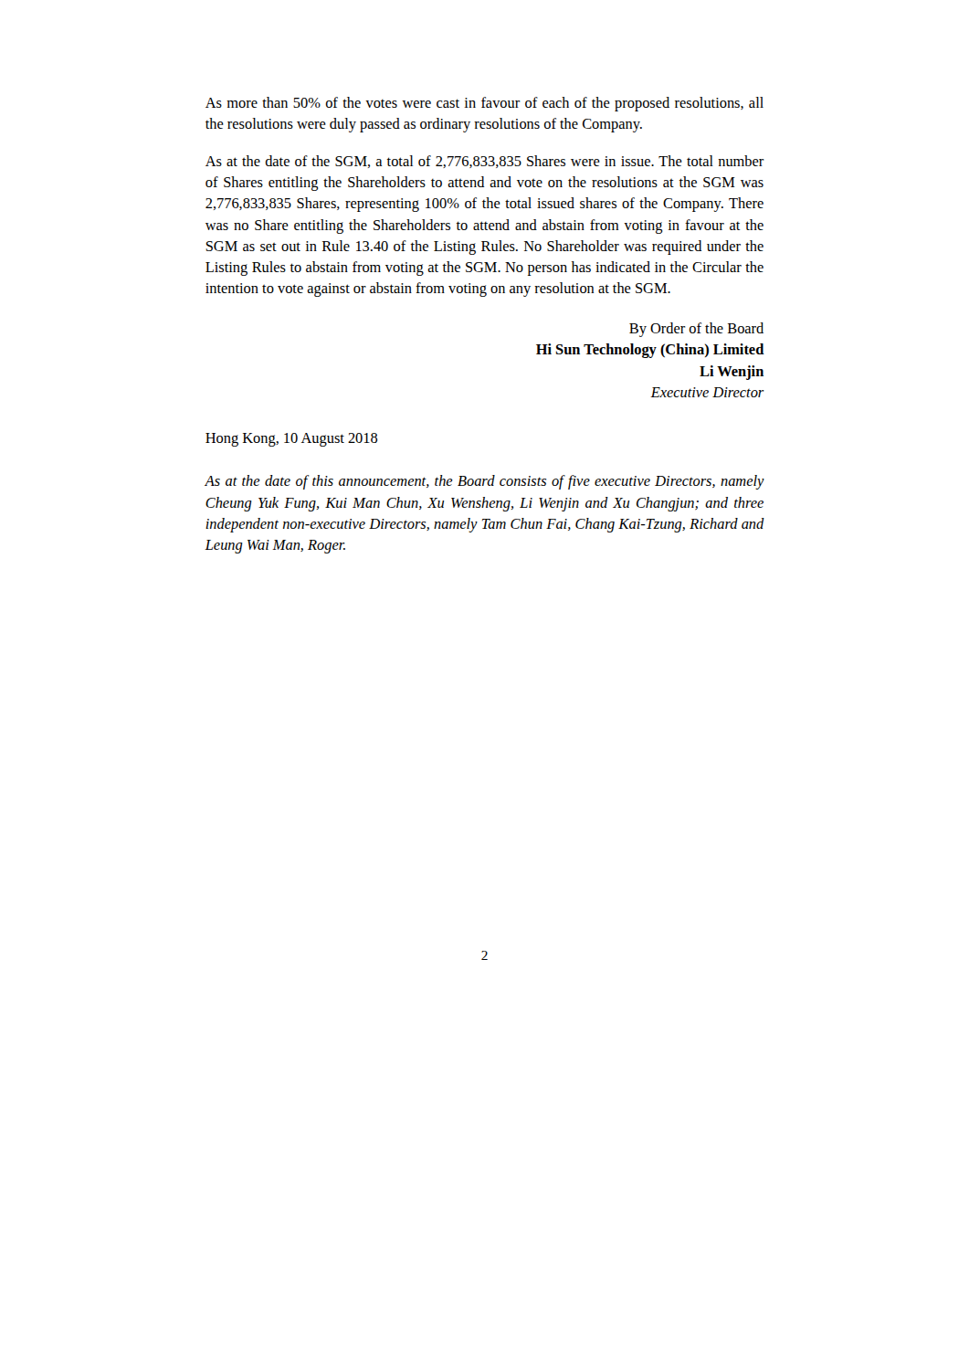As more than 50% of the votes were cast in favour of each of the proposed resolutions, all the resolutions were duly passed as ordinary resolutions of the Company.
As at the date of the SGM, a total of 2,776,833,835 Shares were in issue. The total number of Shares entitling the Shareholders to attend and vote on the resolutions at the SGM was 2,776,833,835 Shares, representing 100% of the total issued shares of the Company. There was no Share entitling the Shareholders to attend and abstain from voting in favour at the SGM as set out in Rule 13.40 of the Listing Rules. No Shareholder was required under the Listing Rules to abstain from voting at the SGM. No person has indicated in the Circular the intention to vote against or abstain from voting on any resolution at the SGM.
By Order of the Board
Hi Sun Technology (China) Limited
Li Wenjin
Executive Director
Hong Kong, 10 August 2018
As at the date of this announcement, the Board consists of five executive Directors, namely Cheung Yuk Fung, Kui Man Chun, Xu Wensheng, Li Wenjin and Xu Changjun; and three independent non-executive Directors, namely Tam Chun Fai, Chang Kai-Tzung, Richard and Leung Wai Man, Roger.
2